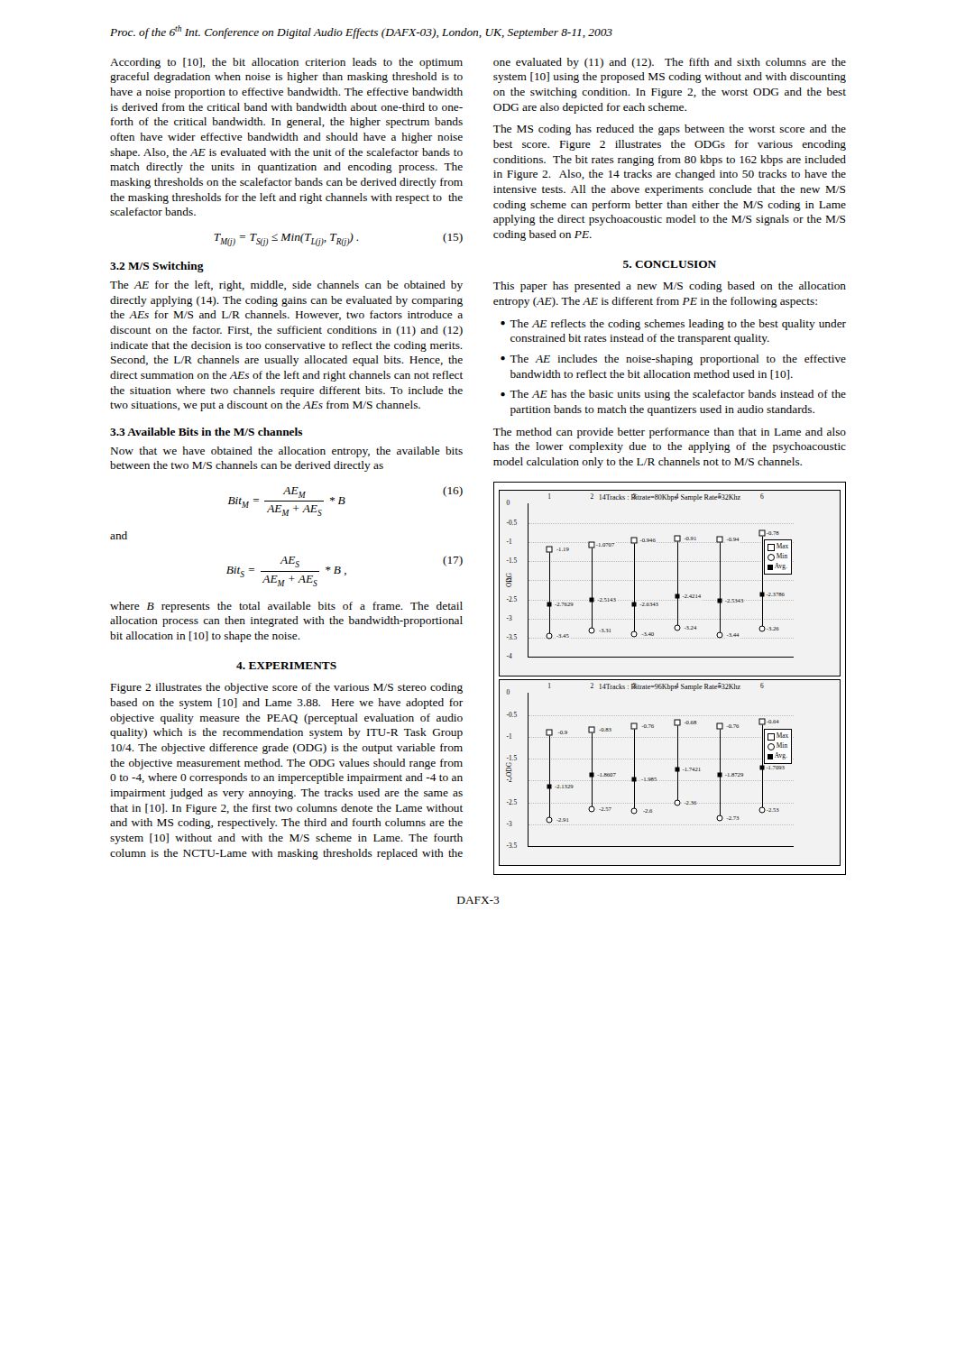Proc. of the 6th Int. Conference on Digital Audio Effects (DAFX-03), London, UK, September 8-11, 2003
According to [10], the bit allocation criterion leads to the optimum graceful degradation when noise is higher than masking threshold is to have a noise proportion to effective bandwidth. The effective bandwidth is derived from the critical band with bandwidth about one-third to one-forth of the critical bandwidth. In general, the higher spectrum bands often have wider effective bandwidth and should have a higher noise shape. Also, the AE is evaluated with the unit of the scalefactor bands to match directly the units in quantization and encoding process. The masking thresholds on the scalefactor bands can be derived directly from the masking thresholds for the left and right channels with respect to the scalefactor bands.
TM(j) = TS(j) ≤ Min(TL(j), TR(j)) .(15)
3.2 M/S Switching
The AE for the left, right, middle, side channels can be obtained by directly applying (14). The coding gains can be evaluated by comparing the AEs for M/S and L/R channels. However, two factors introduce a discount on the factor. First, the sufficient conditions in (11) and (12) indicate that the decision is too conservative to reflect the coding merits. Second, the L/R channels are usually allocated equal bits. Hence, the direct summation on the AEs of the left and right channels can not reflect the situation where two channels require different bits. To include the two situations, we put a discount on the AEs from M/S channels.
3.3 Available Bits in the M/S channels
Now that we have obtained the allocation entropy, the available bits between the two M/S channels can be derived directly as
BitM = AEM AEM + AES * B(16)
and
BitS = AES AEM + AES * B ,(17)
where B represents the total available bits of a frame. The detail allocation process can then integrated with the bandwidth-proportional bit allocation in [10] to shape the noise.
4. EXPERIMENTS
Figure 2 illustrates the objective score of the various M/S stereo coding based on the system [10] and Lame 3.88. Here we have adopted for objective quality measure the PEAQ (perceptual evaluation of audio quality) which is the recommendation system by ITU-R Task Group 10/4. The objective difference grade (ODG) is the output variable from the objective measurement method. The ODG values should range from 0 to -4, where 0 corresponds to an imperceptible impairment and -4 to an impairment judged as very annoying. The tracks used are the same as that in [10]. In Figure 2, the first two columns denote the Lame without and with MS coding, respectively. The third and fourth columns are the system [10] without and with the M/S scheme in Lame. The fourth column is the NCTU-Lame with masking thresholds replaced with the one evaluated by (11) and (12). The fifth and sixth columns are the system [10] using the proposed MS coding without and with discounting on the switching condition. In Figure 2, the worst ODG and the best ODG are also depicted for each scheme.
The MS coding has reduced the gaps between the worst score and the best score. Figure 2 illustrates the ODGs for various encoding conditions. The bit rates ranging from 80 kbps to 162 kbps are included in Figure 2. Also, the 14 tracks are changed into 50 tracks to have the intensive tests. All the above experiments conclude that the new M/S coding scheme can perform better than either the M/S coding in Lame applying the direct psychoacoustic model to the M/S signals or the M/S coding based on PE.
5. CONCLUSION
This paper has presented a new M/S coding based on the allocation entropy (AE). The AE is different from PE in the following aspects:
The AE reflects the coding schemes leading to the best quality under constrained bit rates instead of the transparent quality.
The AE includes the noise-shaping proportional to the effective bandwidth to reflect the bit allocation method used in [10].
The AE has the basic units using the scalefactor bands instead of the partition bands to match the quantizers used in audio standards.
The method can provide better performance than that in Lame and also has the lower complexity due to the applying of the psychoacoustic model calculation only to the L/R channels not to M/S channels.
14Tracks : Bitrate=80Kbps Sample Rate=32Khz
ODG
0
-0.5
-1
-1.5
-2
-2.5
-3
-3.5
-4
1
2
3
4
5
6
-1.19
-2.7629
-3.45
-1.0707
-2.5143
-3.31
-0.946
-2.6343
-3.40
-0.91
-2.4214
-3.24
-0.94
-2.5343
-3.44
-0.78
-2.3786
-3.26
Max
Min
Avg.
14Tracks : Bitrate=96Kbps Sample Rate=32Khz
ODG
0
-0.5
-1
-1.5
-2
-2.5
-3
-3.5
1
2
3
4
5
6
-0.9
-2.1329
-2.91
-0.83
-1.8607
-2.57
-0.76
-1.985
-2.6
-0.68
-1.7421
-2.36
-0.76
-1.8729
-2.73
-0.64
-1.7093
-2.53
Max
Min
Avg.
DAFX-3